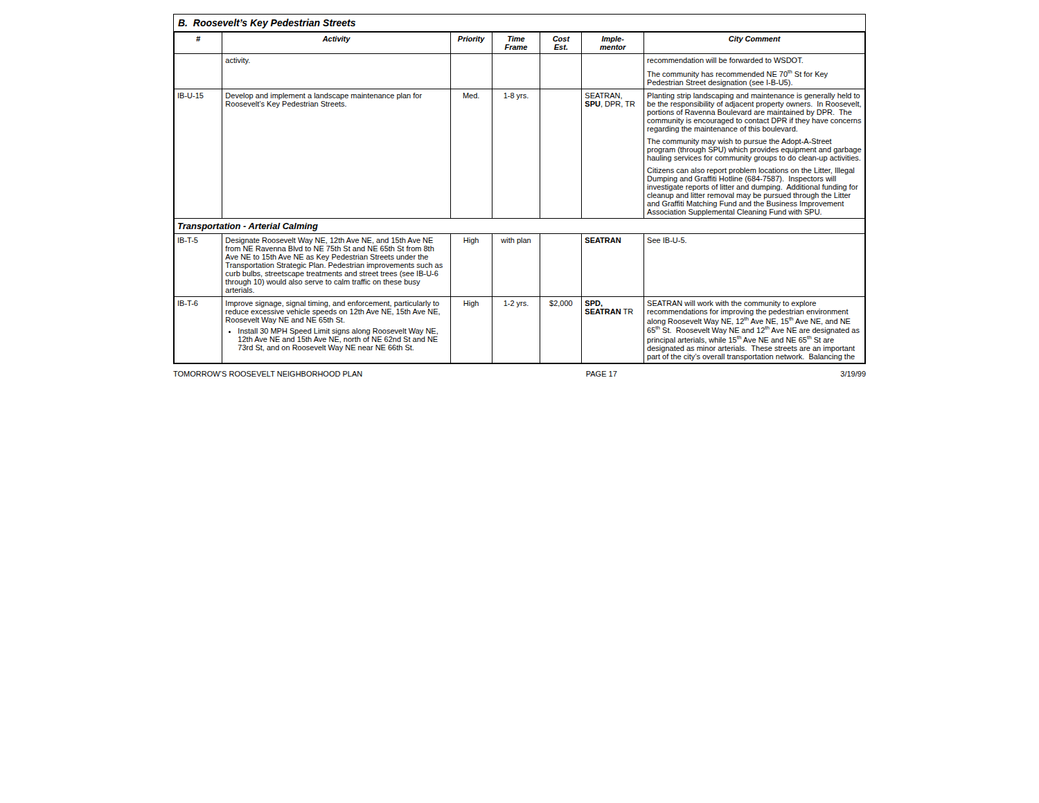B. Roosevelt’s Key Pedestrian Streets
| # | Activity | Priority | Time Frame | Cost Est. | Imple- mentor | City Comment |
| | activity. | | | | | recommendation will be forwarded to WSDOT. The community has recommended NE 70 th St for Key Pedestrian Street designation (see I-B-U5). |
| IB-U-15 | Develop and implement a landscape maintenance plan for Roosevelt’s Key Pedestrian Streets. | Med. | 1-8 yrs. | | SEATRAN, SPU , DPR, TR | Planting strip landscaping and maintenance is generally held to be the responsibility of adjacent property owners. In Roosevelt, portions of Ravenna Boulevard are maintained by DPR. The community is encouraged to contact DPR if they have concerns regarding the maintenance of this boulevard. The community may wish to pursue the Adopt-A-Street program (through SPU) which provides equipment and garbage hauling services for community groups to do clean-up activities. Citizens can also report problem locations on the Litter, Illegal Dumping and Graffiti Hotline (684-7587). Inspectors will investigate reports of litter and dumping. Additional funding for cleanup and litter removal may be pursued through the Litter and Graffiti Matching Fund and the Business Improvement Association Supplemental Cleaning Fund with SPU. |
| Transportation - Arterial Calming |
| IB-T-5 | Designate Roosevelt Way NE, 12th Ave NE, and 15th Ave NE from NE Ravenna Blvd to NE 75th St and NE 65th St from 8th Ave NE to 15th Ave NE as Key Pedestrian Streets under the Transportation Strategic Plan. Pedestrian improvements such as curb bulbs, streetscape treatments and street trees (see IB-U-6 through 10) would also serve to calm traffic on these busy arterials. | High | with plan | | SEATRAN | See IB-U-5. |
| IB-T-6 | Improve signage, signal timing, and enforcement, particularly to reduce excessive vehicle speeds on 12th Ave NE, 15th Ave NE, Roosevelt Way NE and NE 65th St. Install 30 MPH Speed Limit signs along Roosevelt Way NE, 12th Ave NE and 15th Ave NE, north of NE 62nd St and NE 73rd St, and on Roosevelt Way NE near NE 66th St. | High | 1-2 yrs. | $2,000 | SPD, SEATRAN TR | SEATRAN will work with the community to explore recommendations for improving the pedestrian environment along Roosevelt Way NE, 12 th Ave NE, 15 th Ave NE, and NE 65 th St. Roosevelt Way NE and 12 th Ave NE are designated as principal arterials, while 15 th Ave NE and NE 65 th St are designated as minor arterials. These streets are an important part of the city’s overall transportation network. Balancing the |
TOMORROW’S ROOSEVELT NEIGHBORHOOD PLAN
PAGE 17
3/19/99